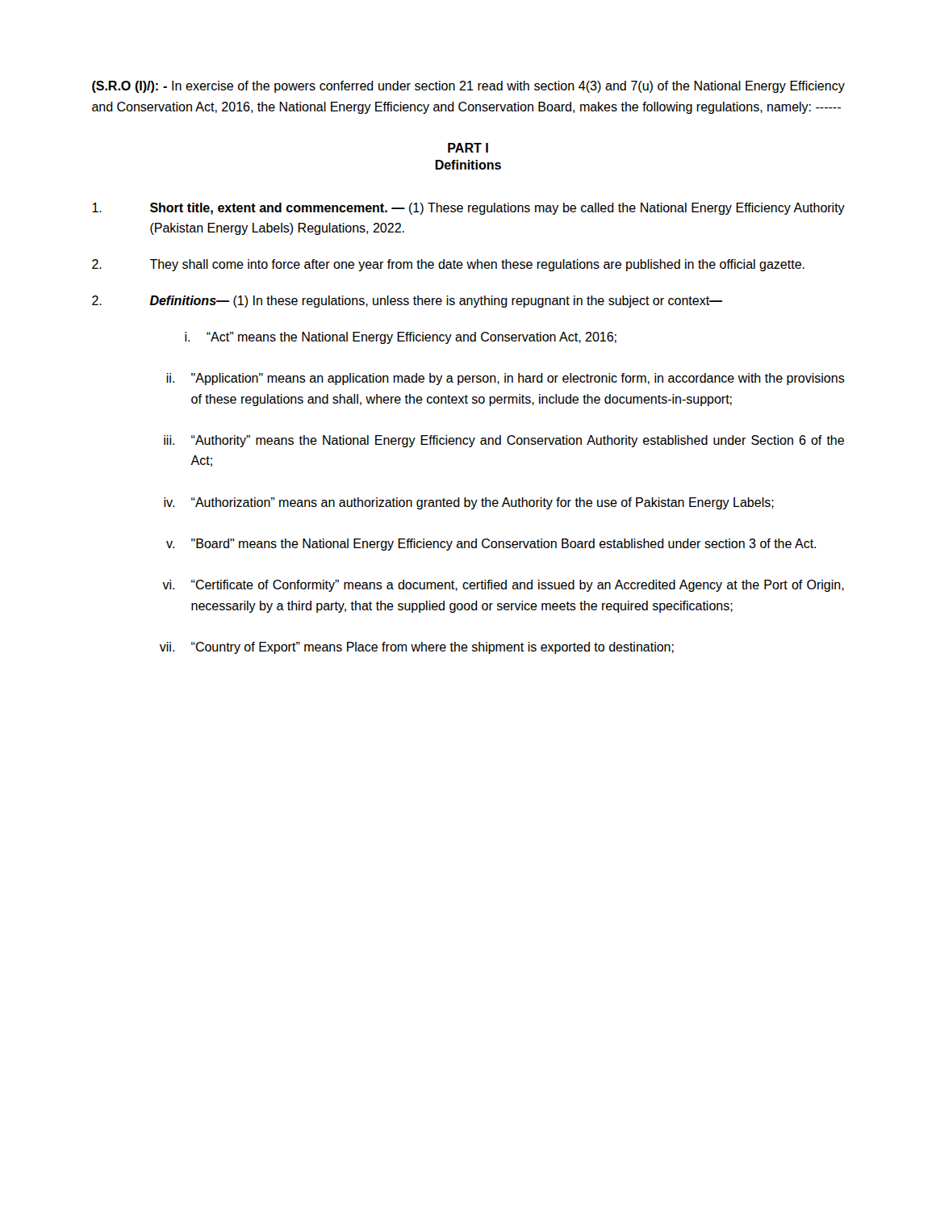(S.R.O (I)/): - In exercise of the powers conferred under section 21 read with section 4(3) and 7(u) of the National Energy Efficiency and Conservation Act, 2016, the National Energy Efficiency and Conservation Board, makes the following regulations, namely: ------
PART I
Definitions
1.
Short title, extent and commencement. — (1) These regulations may be called the National Energy Efficiency Authority (Pakistan Energy Labels) Regulations, 2022.
2.
They shall come into force after one year from the date when these regulations are published in the official gazette.
2.
Definitions— (1) In these regulations, unless there is anything repugnant in the subject or context—
i. “Act” means the National Energy Efficiency and Conservation Act, 2016;
ii. "Application" means an application made by a person, in hard or electronic form, in accordance with the provisions of these regulations and shall, where the context so permits, include the documents-in-support;
iii. “Authority” means the National Energy Efficiency and Conservation Authority established under Section 6 of the Act;
iv. “Authorization” means an authorization granted by the Authority for the use of Pakistan Energy Labels;
v. "Board" means the National Energy Efficiency and Conservation Board established under section 3 of the Act.
vi. “Certificate of Conformity” means a document, certified and issued by an Accredited Agency at the Port of Origin, necessarily by a third party, that the supplied good or service meets the required specifications;
vii. “Country of Export” means Place from where the shipment is exported to destination;